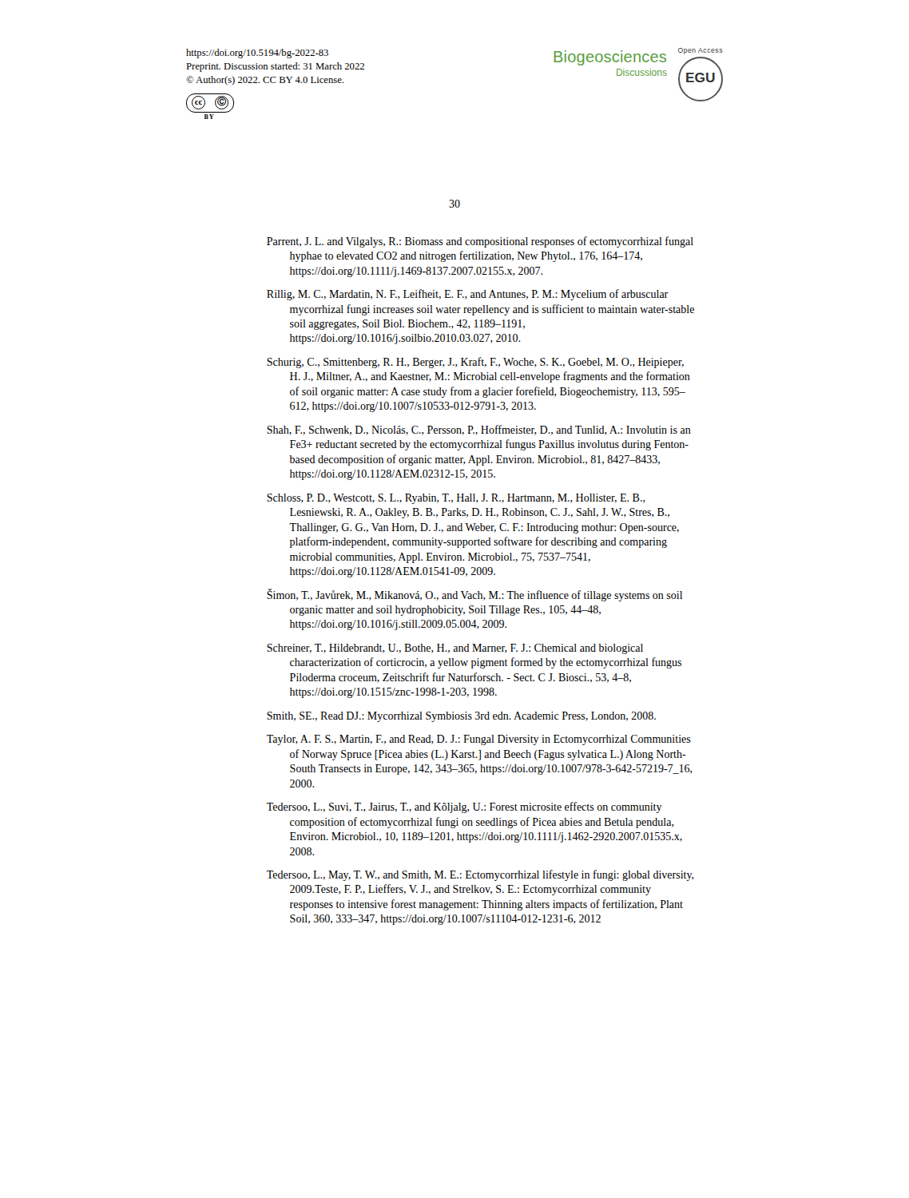https://doi.org/10.5194/bg-2022-83
Preprint. Discussion started: 31 March 2022
© Author(s) 2022. CC BY 4.0 License.
ccⒸ
BY
Biogeosciences
Discussions
Open Access
EGU
30
Parrent, J. L. and Vilgalys, R.: Biomass and compositional responses of ectomycorrhizal fungal hyphae to elevated CO2 and nitrogen fertilization, New Phytol., 176, 164–174, https://doi.org/10.1111/j.1469-8137.2007.02155.x, 2007.
Rillig, M. C., Mardatin, N. F., Leifheit, E. F., and Antunes, P. M.: Mycelium of arbuscular mycorrhizal fungi increases soil water repellency and is sufficient to maintain water-stable soil aggregates, Soil Biol. Biochem., 42, 1189–1191, https://doi.org/10.1016/j.soilbio.2010.03.027, 2010.
Schurig, C., Smittenberg, R. H., Berger, J., Kraft, F., Woche, S. K., Goebel, M. O., Heipieper, H. J., Miltner, A., and Kaestner, M.: Microbial cell-envelope fragments and the formation of soil organic matter: A case study from a glacier forefield, Biogeochemistry, 113, 595–612, https://doi.org/10.1007/s10533-012-9791-3, 2013.
Shah, F., Schwenk, D., Nicolás, C., Persson, P., Hoffmeister, D., and Tunlid, A.: Involutin is an Fe3+ reductant secreted by the ectomycorrhizal fungus Paxillus involutus during Fenton-based decomposition of organic matter, Appl. Environ. Microbiol., 81, 8427–8433, https://doi.org/10.1128/AEM.02312-15, 2015.
Schloss, P. D., Westcott, S. L., Ryabin, T., Hall, J. R., Hartmann, M., Hollister, E. B., Lesniewski, R. A., Oakley, B. B., Parks, D. H., Robinson, C. J., Sahl, J. W., Stres, B., Thallinger, G. G., Van Horn, D. J., and Weber, C. F.: Introducing mothur: Open-source, platform-independent, community-supported software for describing and comparing microbial communities, Appl. Environ. Microbiol., 75, 7537–7541, https://doi.org/10.1128/AEM.01541-09, 2009.
Šimon, T., Javůrek, M., Mikanová, O., and Vach, M.: The influence of tillage systems on soil organic matter and soil hydrophobicity, Soil Tillage Res., 105, 44–48, https://doi.org/10.1016/j.still.2009.05.004, 2009.
Schreiner, T., Hildebrandt, U., Bothe, H., and Marner, F. J.: Chemical and biological characterization of corticrocin, a yellow pigment formed by the ectomycorrhizal fungus Piloderma croceum, Zeitschrift fur Naturforsch. - Sect. C J. Biosci., 53, 4–8, https://doi.org/10.1515/znc-1998-1-203, 1998.
Smith, SE., Read DJ.: Mycorrhizal Symbiosis 3rd edn. Academic Press, London, 2008.
Taylor, A. F. S., Martin, F., and Read, D. J.: Fungal Diversity in Ectomycorrhizal Communities of Norway Spruce [Picea abies (L.) Karst.] and Beech (Fagus sylvatica L.) Along North-South Transects in Europe, 142, 343–365, https://doi.org/10.1007/978-3-642-57219-7_16, 2000.
Tedersoo, L., Suvi, T., Jairus, T., and Kõljalg, U.: Forest microsite effects on community composition of ectomycorrhizal fungi on seedlings of Picea abies and Betula pendula, Environ. Microbiol., 10, 1189–1201, https://doi.org/10.1111/j.1462-2920.2007.01535.x, 2008.
Tedersoo, L., May, T. W., and Smith, M. E.: Ectomycorrhizal lifestyle in fungi: global diversity, 2009.Teste, F. P., Lieffers, V. J., and Strelkov, S. E.: Ectomycorrhizal community responses to intensive forest management: Thinning alters impacts of fertilization, Plant Soil, 360, 333–347, https://doi.org/10.1007/s11104-012-1231-6, 2012